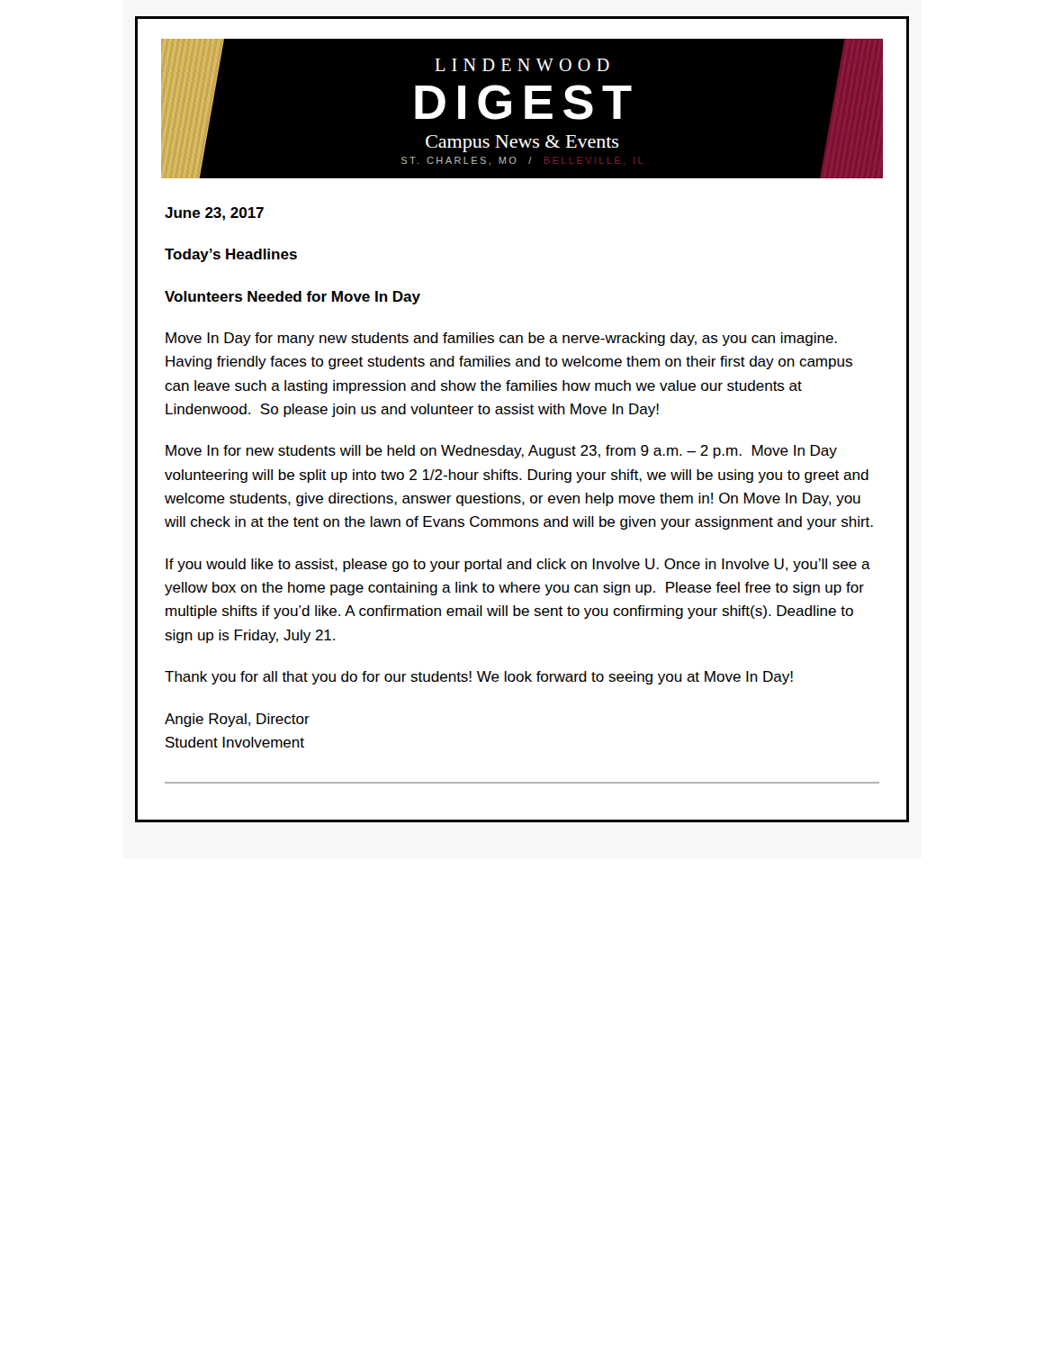LINDENWOOD
DIGEST
Campus News & Events
ST. CHARLES, MO / BELLEVILLE, IL
June 23, 2017
Today’s Headlines
Volunteers Needed for Move In Day
Move In Day for many new students and families can be a nerve-wracking day, as you can imagine. Having friendly faces to greet students and families and to welcome them on their first day on campus can leave such a lasting impression and show the families how much we value our students at Lindenwood. So please join us and volunteer to assist with Move In Day!
Move In for new students will be held on Wednesday, August 23, from 9 a.m. – 2 p.m. Move In Day volunteering will be split up into two 2 1/2-hour shifts. During your shift, we will be using you to greet and welcome students, give directions, answer questions, or even help move them in! On Move In Day, you will check in at the tent on the lawn of Evans Commons and will be given your assignment and your shirt.
If you would like to assist, please go to your portal and click on Involve U. Once in Involve U, you’ll see a yellow box on the home page containing a link to where you can sign up. Please feel free to sign up for multiple shifts if you’d like. A confirmation email will be sent to you confirming your shift(s). Deadline to sign up is Friday, July 21.
Thank you for all that you do for our students! We look forward to seeing you at Move In Day!
Angie Royal, Director
Student Involvement